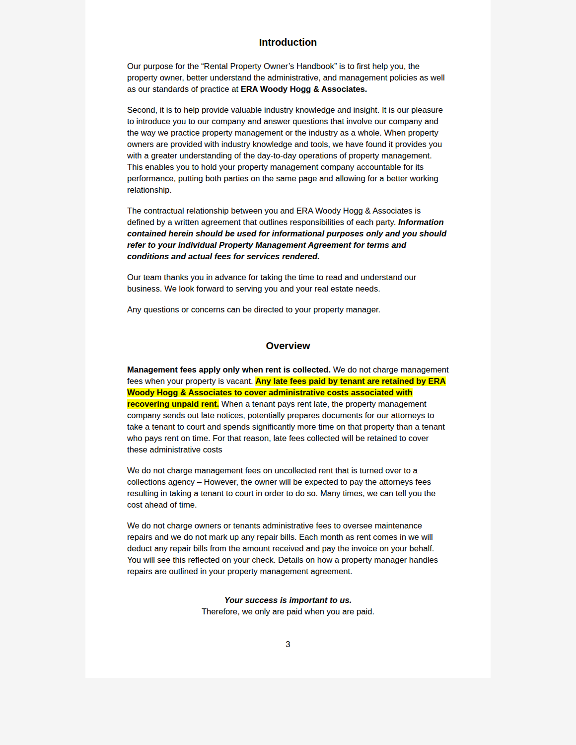Introduction
Our purpose for the “Rental Property Owner’s Handbook” is to first help you, the property owner, better understand the administrative, and management policies as well as our standards of practice at ERA Woody Hogg & Associates.
Second, it is to help provide valuable industry knowledge and insight. It is our pleasure to introduce you to our company and answer questions that involve our company and the way we practice property management or the industry as a whole. When property owners are provided with industry knowledge and tools, we have found it provides you with a greater understanding of the day-to-day operations of property management. This enables you to hold your property management company accountable for its performance, putting both parties on the same page and allowing for a better working relationship.
The contractual relationship between you and ERA Woody Hogg & Associates is defined by a written agreement that outlines responsibilities of each party. Information contained herein should be used for informational purposes only and you should refer to your individual Property Management Agreement for terms and conditions and actual fees for services rendered.
Our team thanks you in advance for taking the time to read and understand our business. We look forward to serving you and your real estate needs.
Any questions or concerns can be directed to your property manager.
Overview
Management fees apply only when rent is collected. We do not charge management fees when your property is vacant. Any late fees paid by tenant are retained by ERA Woody Hogg & Associates to cover administrative costs associated with recovering unpaid rent. When a tenant pays rent late, the property management company sends out late notices, potentially prepares documents for our attorneys to take a tenant to court and spends significantly more time on that property than a tenant who pays rent on time. For that reason, late fees collected will be retained to cover these administrative costs
We do not charge management fees on uncollected rent that is turned over to a collections agency – However, the owner will be expected to pay the attorneys fees resulting in taking a tenant to court in order to do so. Many times, we can tell you the cost ahead of time.
We do not charge owners or tenants administrative fees to oversee maintenance repairs and we do not mark up any repair bills. Each month as rent comes in we will deduct any repair bills from the amount received and pay the invoice on your behalf. You will see this reflected on your check. Details on how a property manager handles repairs are outlined in your property management agreement.
Your success is important to us. Therefore, we only are paid when you are paid.
3